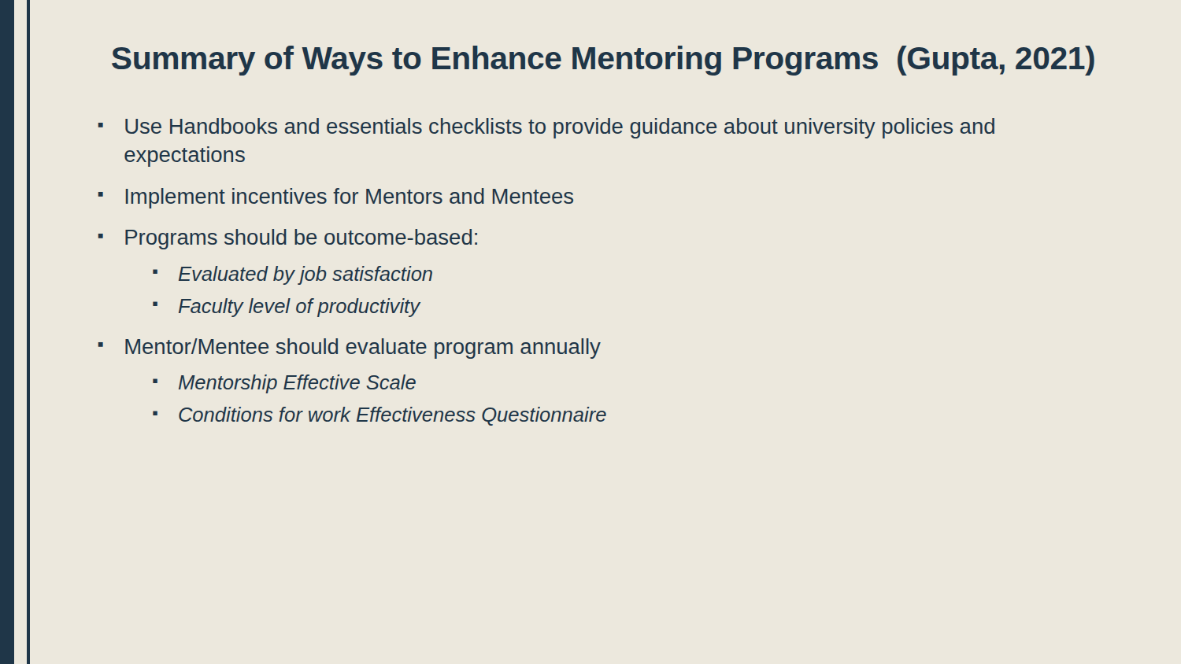Summary of Ways to Enhance Mentoring Programs (Gupta, 2021)
Use Handbooks and essentials checklists to provide guidance about university policies and expectations
Implement incentives for Mentors and Mentees
Programs should be outcome-based:
Evaluated by job satisfaction
Faculty level of productivity
Mentor/Mentee should evaluate program annually
Mentorship Effective Scale
Conditions for work Effectiveness Questionnaire